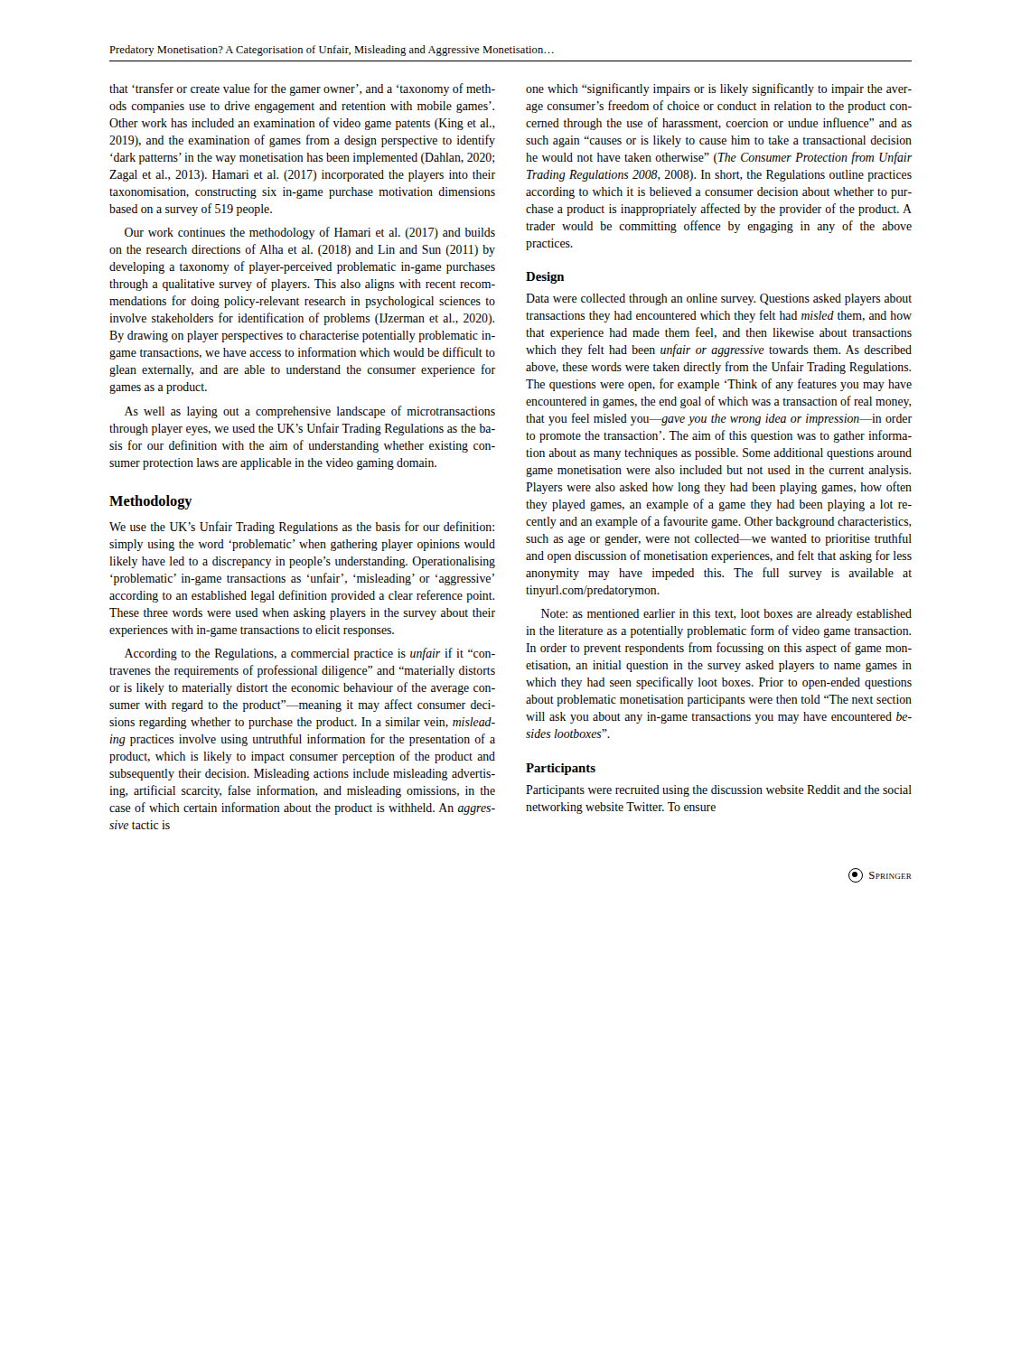Predatory Monetisation? A Categorisation of Unfair, Misleading and Aggressive Monetisation…
that ‘transfer or create value for the gamer owner’, and a ‘taxonomy of methods companies use to drive engagement and retention with mobile games’. Other work has included an examination of video game patents (King et al., 2019), and the examination of games from a design perspective to identify ‘dark patterns’ in the way monetisation has been implemented (Dahlan, 2020; Zagal et al., 2013). Hamari et al. (2017) incorporated the players into their taxonomisation, constructing six in-game purchase motivation dimensions based on a survey of 519 people.
Our work continues the methodology of Hamari et al. (2017) and builds on the research directions of Alha et al. (2018) and Lin and Sun (2011) by developing a taxonomy of player-perceived problematic in-game purchases through a qualitative survey of players. This also aligns with recent recommendations for doing policy-relevant research in psychological sciences to involve stakeholders for identification of problems (IJzerman et al., 2020). By drawing on player perspectives to characterise potentially problematic in-game transactions, we have access to information which would be difficult to glean externally, and are able to understand the consumer experience for games as a product.
As well as laying out a comprehensive landscape of microtransactions through player eyes, we used the UK’s Unfair Trading Regulations as the basis for our definition with the aim of understanding whether existing consumer protection laws are applicable in the video gaming domain.
Methodology
We use the UK’s Unfair Trading Regulations as the basis for our definition: simply using the word ‘problematic’ when gathering player opinions would likely have led to a discrepancy in people’s understanding. Operationalising ‘problematic’ in-game transactions as ‘unfair’, ‘misleading’ or ‘aggressive’ according to an established legal definition provided a clear reference point. These three words were used when asking players in the survey about their experiences with in-game transactions to elicit responses.
According to the Regulations, a commercial practice is unfair if it “contravenes the requirements of professional diligence” and “materially distorts or is likely to materially distort the economic behaviour of the average consumer with regard to the product”—meaning it may affect consumer decisions regarding whether to purchase the product. In a similar vein, misleading practices involve using untruthful information for the presentation of a product, which is likely to impact consumer perception of the product and subsequently their decision. Misleading actions include misleading advertising, artificial scarcity, false information, and misleading omissions, in the case of which certain information about the product is withheld. An aggressive tactic is
one which “significantly impairs or is likely significantly to impair the average consumer’s freedom of choice or conduct in relation to the product concerned through the use of harassment, coercion or undue influence” and as such again “causes or is likely to cause him to take a transactional decision he would not have taken otherwise” (The Consumer Protection from Unfair Trading Regulations 2008, 2008). In short, the Regulations outline practices according to which it is believed a consumer decision about whether to purchase a product is inappropriately affected by the provider of the product. A trader would be committing offence by engaging in any of the above practices.
Design
Data were collected through an online survey. Questions asked players about transactions they had encountered which they felt had misled them, and how that experience had made them feel, and then likewise about transactions which they felt had been unfair or aggressive towards them. As described above, these words were taken directly from the Unfair Trading Regulations. The questions were open, for example ‘Think of any features you may have encountered in games, the end goal of which was a transaction of real money, that you feel misled you—gave you the wrong idea or impression—in order to promote the transaction’. The aim of this question was to gather information about as many techniques as possible. Some additional questions around game monetisation were also included but not used in the current analysis. Players were also asked how long they had been playing games, how often they played games, an example of a game they had been playing a lot recently and an example of a favourite game. Other background characteristics, such as age or gender, were not collected—we wanted to prioritise truthful and open discussion of monetisation experiences, and felt that asking for less anonymity may have impeded this. The full survey is available at tinyurl.com/predatorymon.
Note: as mentioned earlier in this text, loot boxes are already established in the literature as a potentially problematic form of video game transaction. In order to prevent respondents from focussing on this aspect of game monetisation, an initial question in the survey asked players to name games in which they had seen specifically loot boxes. Prior to open-ended questions about problematic monetisation participants were then told “The next section will ask you about any in-game transactions you may have encountered besides lootboxes”.
Participants
Participants were recruited using the discussion website Reddit and the social networking website Twitter. To ensure
Springer